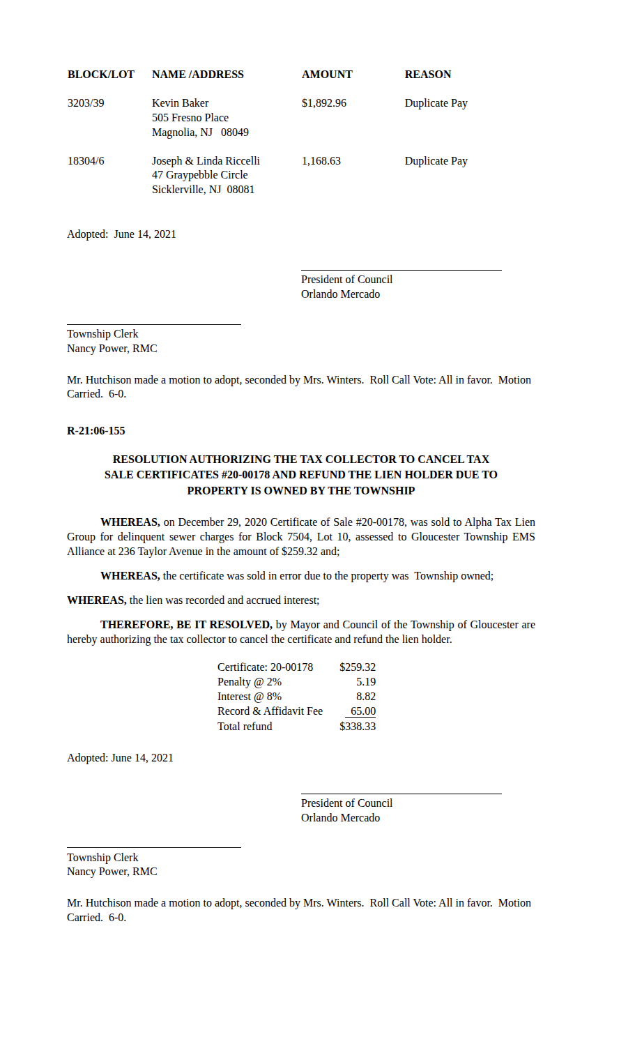| BLOCK/LOT | NAME /ADDRESS | AMOUNT | REASON |
| --- | --- | --- | --- |
| 3203/39 | Kevin Baker 505 Fresno Place Magnolia, NJ 08049 | $1,892.96 | Duplicate Pay |
| 18304/6 | Joseph & Linda Riccelli 47 Graypebble Circle Sicklerville, NJ 08081 | 1,168.63 | Duplicate Pay |
Adopted: June 14, 2021
President of Council
Orlando Mercado
Township Clerk
Nancy Power, RMC
Mr. Hutchison made a motion to adopt, seconded by Mrs. Winters. Roll Call Vote: All in favor. Motion Carried. 6-0.
R-21:06-155
RESOLUTION AUTHORIZING THE TAX COLLECTOR TO CANCEL TAX SALE CERTIFICATES #20-00178 AND REFUND THE LIEN HOLDER DUE TO PROPERTY IS OWNED BY THE TOWNSHIP
WHEREAS, on December 29, 2020 Certificate of Sale #20-00178, was sold to Alpha Tax Lien Group for delinquent sewer charges for Block 7504, Lot 10, assessed to Gloucester Township EMS Alliance at 236 Taylor Avenue in the amount of $259.32 and;
WHEREAS, the certificate was sold in error due to the property was Township owned;
WHEREAS, the lien was recorded and accrued interest;
THEREFORE, BE IT RESOLVED, by Mayor and Council of the Township of Gloucester are hereby authorizing the tax collector to cancel the certificate and refund the lien holder.
| Certificate: 20-00178 | $259.32 |
| Penalty @ 2% | 5.19 |
| Interest @ 8% | 8.82 |
| Record & Affidavit Fee | 65.00 |
| Total refund | $338.33 |
Adopted: June 14, 2021
President of Council
Orlando Mercado
Township Clerk
Nancy Power, RMC
Mr. Hutchison made a motion to adopt, seconded by Mrs. Winters. Roll Call Vote: All in favor. Motion Carried. 6-0.